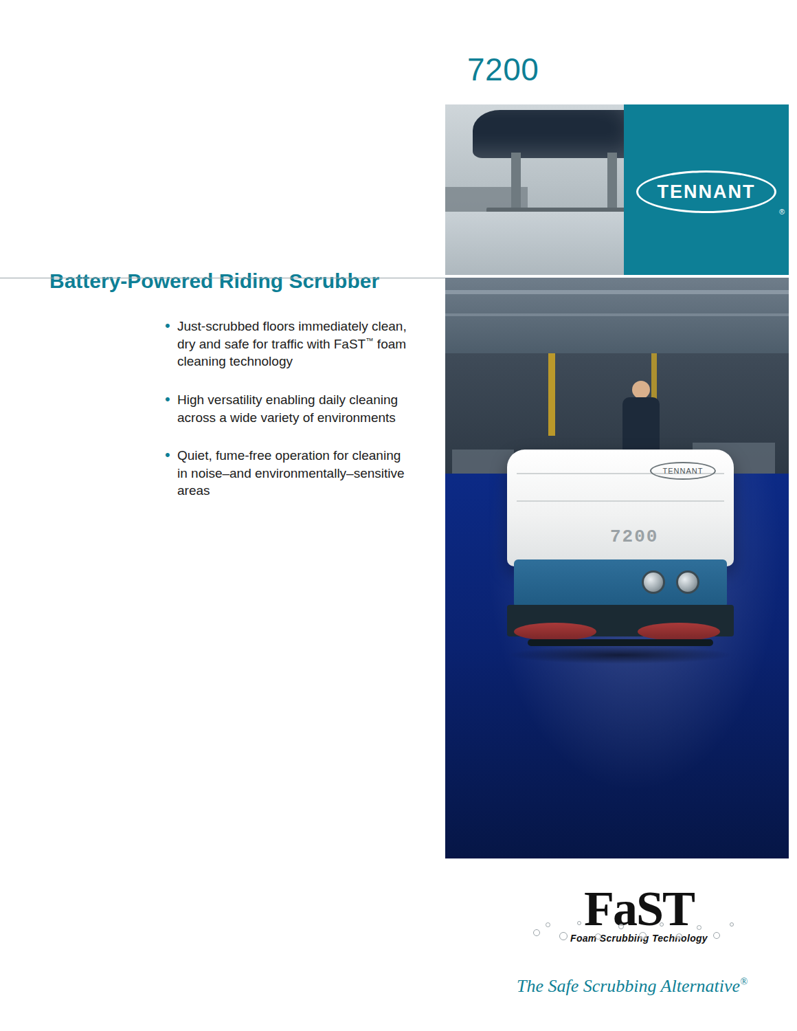7200
TENNANT
®
Battery-Powered Riding Scrubber
Just-scrubbed floors immediately clean, dry and safe for traffic with FaST™ foam cleaning technology
High versatility enabling daily cleaning across a wide variety of environments
Quiet, fume-free operation for cleaning in noise–and environmentally–sensitive areas
TENNANT
7200
Fa ST
Foam Scrubbing Technology
The Safe Scrubbing Alternative®